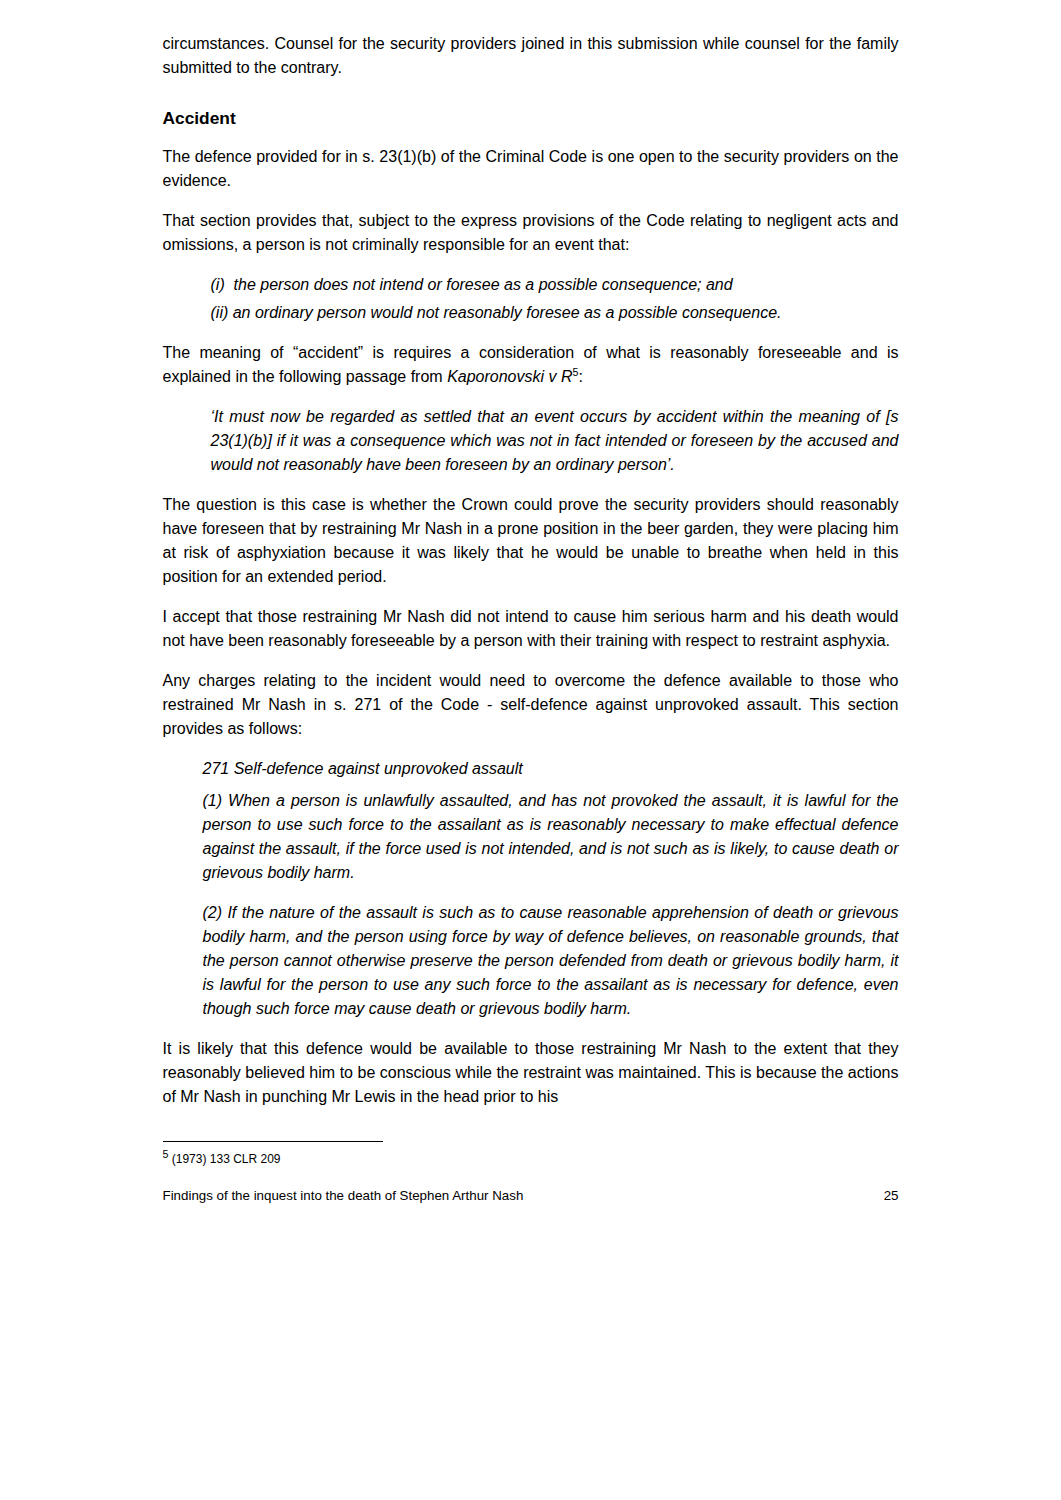circumstances. Counsel for the security providers joined in this submission while counsel for the family submitted to the contrary.
Accident
The defence provided for in s. 23(1)(b) of the Criminal Code is one open to the security providers on the evidence.
That section provides that, subject to the express provisions of the Code relating to negligent acts and omissions, a person is not criminally responsible for an event that:
(i) the person does not intend or foresee as a possible consequence; and
(ii) an ordinary person would not reasonably foresee as a possible consequence.
The meaning of “accident” is requires a consideration of what is reasonably foreseeable and is explained in the following passage from Kaporonovski v R5:
‘It must now be regarded as settled that an event occurs by accident within the meaning of [s 23(1)(b)] if it was a consequence which was not in fact intended or foreseen by the accused and would not reasonably have been foreseen by an ordinary person’.
The question is this case is whether the Crown could prove the security providers should reasonably have foreseen that by restraining Mr Nash in a prone position in the beer garden, they were placing him at risk of asphyxiation because it was likely that he would be unable to breathe when held in this position for an extended period.
I accept that those restraining Mr Nash did not intend to cause him serious harm and his death would not have been reasonably foreseeable by a person with their training with respect to restraint asphyxia.
Any charges relating to the incident would need to overcome the defence available to those who restrained Mr Nash in s. 271 of the Code - self-defence against unprovoked assault. This section provides as follows:
271 Self-defence against unprovoked assault
(1) When a person is unlawfully assaulted, and has not provoked the assault, it is lawful for the person to use such force to the assailant as is reasonably necessary to make effectual defence against the assault, if the force used is not intended, and is not such as is likely, to cause death or grievous bodily harm.
(2) If the nature of the assault is such as to cause reasonable apprehension of death or grievous bodily harm, and the person using force by way of defence believes, on reasonable grounds, that the person cannot otherwise preserve the person defended from death or grievous bodily harm, it is lawful for the person to use any such force to the assailant as is necessary for defence, even though such force may cause death or grievous bodily harm.
It is likely that this defence would be available to those restraining Mr Nash to the extent that they reasonably believed him to be conscious while the restraint was maintained. This is because the actions of Mr Nash in punching Mr Lewis in the head prior to his
5 (1973) 133 CLR 209
Findings of the inquest into the death of Stephen Arthur Nash 25